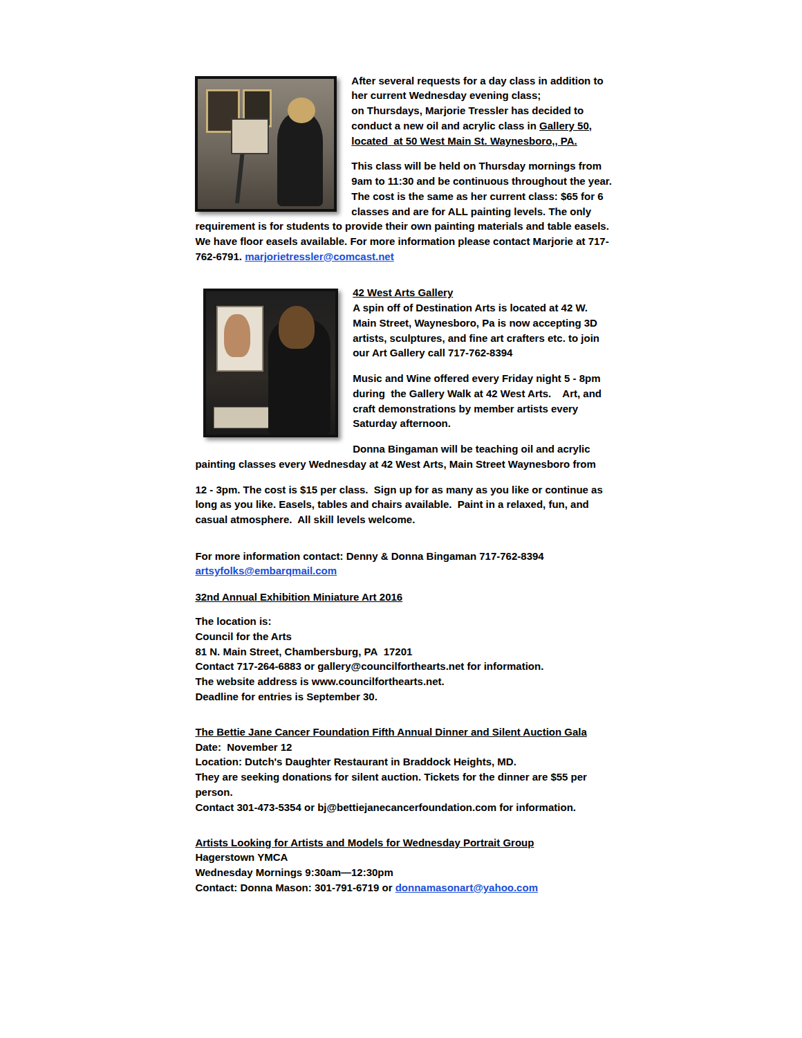After several requests for a day class in addition to her current Wednesday evening class;
on Thursdays, Marjorie Tressler has decided to conduct a new oil and acrylic class in Gallery 50, located at 50 West Main St. Waynesboro,, PA.
This class will be held on Thursday mornings from 9am to 11:30 and be continuous throughout the year. The cost is the same as her current class: $65 for 6 classes and are for ALL painting levels. The only requirement is for students to provide their own painting materials and table easels. We have floor easels available. For more information please contact Marjorie at 717-762-6791. marjorietressler@comcast.net
42 West Arts Gallery
A spin off of Destination Arts is located at 42 W. Main Street, Waynesboro, Pa is now accepting 3D artists, sculptures, and fine art crafters etc. to join our Art Gallery call 717-762-8394
Music and Wine offered every Friday night 5 - 8pm during the Gallery Walk at 42 West Arts. Art, and craft demonstrations by member artists every Saturday afternoon.
Donna Bingaman will be teaching oil and acrylic painting classes every Wednesday at 42 West Arts, Main Street Waynesboro from
12 - 3pm. The cost is $15 per class. Sign up for as many as you like or continue as long as you like. Easels, tables and chairs available. Paint in a relaxed, fun, and casual atmosphere. All skill levels welcome.
For more information contact: Denny & Donna Bingaman 717-762-8394
artsyfolks@embarqmail.com
32nd Annual Exhibition Miniature Art 2016
The location is:
Council for the Arts
81 N. Main Street, Chambersburg, PA 17201
Contact 717-264-6883 or gallery@councilforthearts.net for information.
The website address is www.councilforthearts.net.
Deadline for entries is September 30.
The Bettie Jane Cancer Foundation Fifth Annual Dinner and Silent Auction Gala
Date: November 12
Location: Dutch's Daughter Restaurant in Braddock Heights, MD.
They are seeking donations for silent auction. Tickets for the dinner are $55 per person.
Contact 301-473-5354 or bj@bettiejanecancerfoundation.com for information.
Artists Looking for Artists and Models for Wednesday Portrait Group
Hagerstown YMCA
Wednesday Mornings 9:30am—12:30pm
Contact: Donna Mason: 301-791-6719 or donnamasonart@yahoo.com